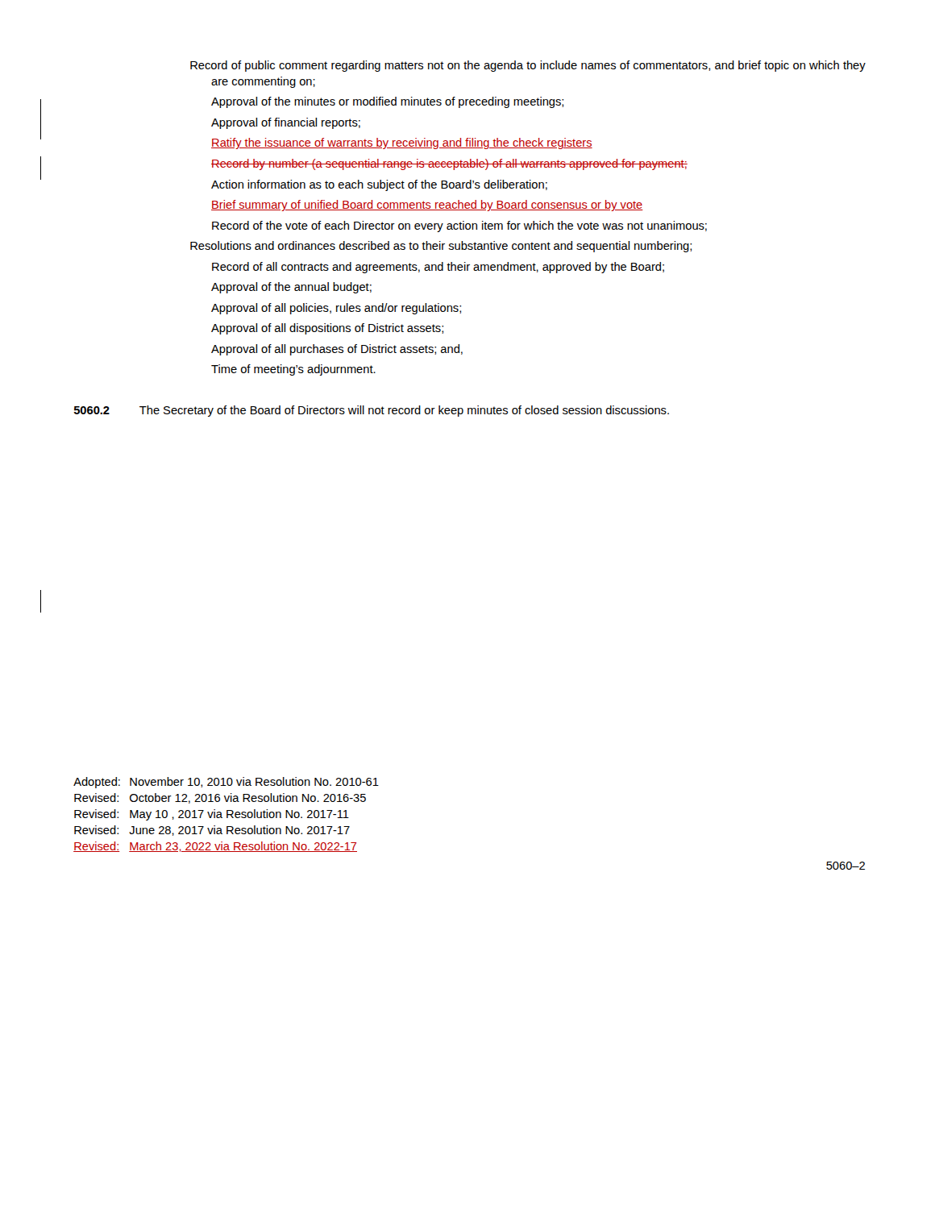Record of public comment regarding matters not on the agenda to include names of commentators, and brief topic on which they are commenting on;
Approval of the minutes or modified minutes of preceding meetings;
Approval of financial reports;
Ratify the issuance of warrants by receiving and filing the check registers
Record by number (a sequential range is acceptable) of all warrants approved for payment;
Action information as to each subject of the Board’s deliberation;
Brief summary of unified Board comments reached by Board consensus or by vote
Record of the vote of each Director on every action item for which the vote was not unanimous;
Resolutions and ordinances described as to their substantive content and sequential numbering;
Record of all contracts and agreements, and their amendment, approved by the Board;
Approval of the annual budget;
Approval of all policies, rules and/or regulations;
Approval of all dispositions of District assets;
Approval of all purchases of District assets; and,
Time of meeting’s adjournment.
5060.2
The Secretary of the Board of Directors will not record or keep minutes of closed session discussions.
Adopted: November 10, 2010 via Resolution No. 2010-61
Revised: October 12, 2016 via Resolution No. 2016-35
Revised: May 10 , 2017 via Resolution No. 2017-11
Revised: June 28, 2017 via Resolution No. 2017-17
Revised: March 23, 2022 via Resolution No. 2022-17
5060–2